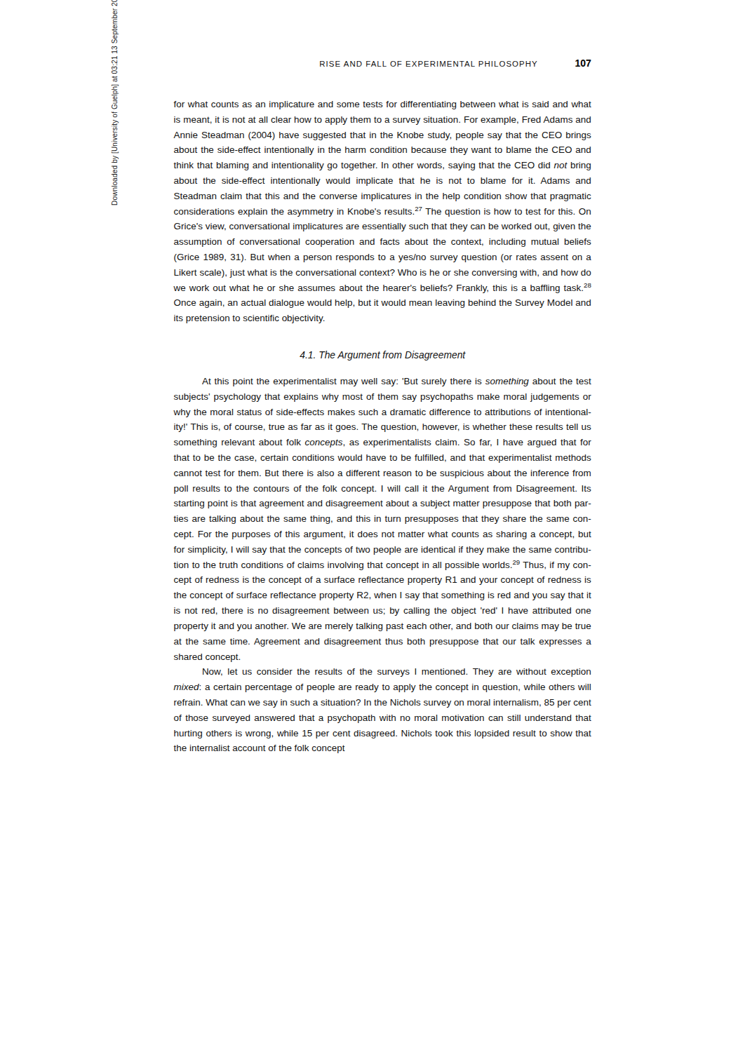Downloaded by [University of Guelph] at 03:21 13 September 2012
RISE AND FALL OF EXPERIMENTAL PHILOSOPHY 107
for what counts as an implicature and some tests for differentiating between what is said and what is meant, it is not at all clear how to apply them to a survey situation. For example, Fred Adams and Annie Steadman (2004) have suggested that in the Knobe study, people say that the CEO brings about the side-effect intentionally in the harm condition because they want to blame the CEO and think that blaming and intentionality go together. In other words, saying that the CEO did not bring about the side-effect intentionally would implicate that he is not to blame for it. Adams and Steadman claim that this and the converse implicatures in the help condition show that pragmatic considerations explain the asymmetry in Knobe's results.27 The question is how to test for this. On Grice's view, conversational implicatures are essentially such that they can be worked out, given the assumption of conversational cooperation and facts about the context, including mutual beliefs (Grice 1989, 31). But when a person responds to a yes/no survey question (or rates assent on a Likert scale), just what is the conversational context? Who is he or she conversing with, and how do we work out what he or she assumes about the hearer's beliefs? Frankly, this is a baffling task.28 Once again, an actual dialogue would help, but it would mean leaving behind the Survey Model and its pretension to scientific objectivity.
4.1. The Argument from Disagreement
At this point the experimentalist may well say: 'But surely there is something about the test subjects' psychology that explains why most of them say psychopaths make moral judgements or why the moral status of side-effects makes such a dramatic difference to attributions of intentionality!' This is, of course, true as far as it goes. The question, however, is whether these results tell us something relevant about folk concepts, as experimentalists claim. So far, I have argued that for that to be the case, certain conditions would have to be fulfilled, and that experimentalist methods cannot test for them. But there is also a different reason to be suspicious about the inference from poll results to the contours of the folk concept. I will call it the Argument from Disagreement. Its starting point is that agreement and disagreement about a subject matter presuppose that both parties are talking about the same thing, and this in turn presupposes that they share the same concept. For the purposes of this argument, it does not matter what counts as sharing a concept, but for simplicity, I will say that the concepts of two people are identical if they make the same contribution to the truth conditions of claims involving that concept in all possible worlds.29 Thus, if my concept of redness is the concept of a surface reflectance property R1 and your concept of redness is the concept of surface reflectance property R2, when I say that something is red and you say that it is not red, there is no disagreement between us; by calling the object 'red' I have attributed one property it and you another. We are merely talking past each other, and both our claims may be true at the same time. Agreement and disagreement thus both presuppose that our talk expresses a shared concept.
Now, let us consider the results of the surveys I mentioned. They are without exception mixed: a certain percentage of people are ready to apply the concept in question, while others will refrain. What can we say in such a situation? In the Nichols survey on moral internalism, 85 per cent of those surveyed answered that a psychopath with no moral motivation can still understand that hurting others is wrong, while 15 per cent disagreed. Nichols took this lopsided result to show that the internalist account of the folk concept